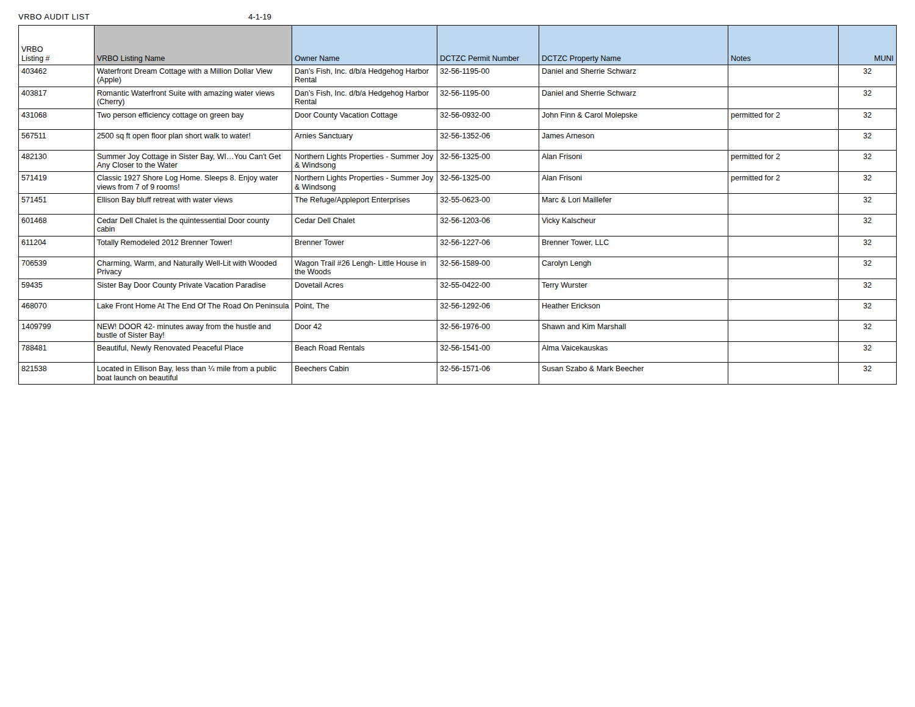VRBO AUDIT LIST 4-1-19
| VRBO Listing # | VRBO Listing Name | Owner Name | DCTZC Permit Number | DCTZC Property Name | Notes | MUNI |
| --- | --- | --- | --- | --- | --- | --- |
| 403462 | Waterfront Dream Cottage with a Million Dollar View (Apple) | Dan's Fish, Inc. d/b/a Hedgehog Harbor Rental | 32-56-1195-00 | Daniel and Sherrie Schwarz | | 32 |
| 403817 | Romantic Waterfront Suite with amazing water views (Cherry) | Dan's Fish, Inc. d/b/a Hedgehog Harbor Rental | 32-56-1195-00 | Daniel and Sherrie Schwarz | | 32 |
| 431068 | Two person efficiency cottage on green bay | Door County Vacation Cottage | 32-56-0932-00 | John Finn & Carol Molepske | permitted for 2 | 32 |
| 567511 | 2500 sq ft open floor plan short walk to water! | Arnies Sanctuary | 32-56-1352-06 | James Arneson | | 32 |
| 482130 | Summer Joy Cottage in Sister Bay, WI…You Can't Get Any Closer to the Water | Northern Lights Properties - Summer Joy & Windsong | 32-56-1325-00 | Alan Frisoni | permitted for 2 | 32 |
| 571419 | Classic 1927 Shore Log Home. Sleeps 8. Enjoy water views from 7 of 9 rooms! | Northern Lights Properties - Summer Joy & Windsong | 32-56-1325-00 | Alan Frisoni | permitted for 2 | 32 |
| 571451 | Ellison Bay bluff retreat with water views | The Refuge/Appleport Enterprises | 32-55-0623-00 | Marc & Lori Maillefer | | 32 |
| 601468 | Cedar Dell Chalet is the quintessential Door county cabin | Cedar Dell Chalet | 32-56-1203-06 | Vicky Kalscheur | | 32 |
| 611204 | Totally Remodeled 2012 Brenner Tower! | Brenner Tower | 32-56-1227-06 | Brenner Tower, LLC | | 32 |
| 706539 | Charming, Warm, and Naturally Well-Lit with Wooded Privacy | Wagon Trail #26 Lengh- Little House in the Woods | 32-56-1589-00 | Carolyn Lengh | | 32 |
| 59435 | Sister Bay Door County Private Vacation Paradise | Dovetail Acres | 32-55-0422-00 | Terry Wurster | | 32 |
| 468070 | Lake Front Home At The End Of The Road On Peninsula | Point, The | 32-56-1292-06 | Heather Erickson | | 32 |
| 1409799 | NEW! DOOR 42- minutes away from the hustle and bustle of Sister Bay! | Door 42 | 32-56-1976-00 | Shawn and Kim Marshall | | 32 |
| 788481 | Beautiful, Newly Renovated Peaceful Place | Beach Road Rentals | 32-56-1541-00 | Alma Vaicekauskas | | 32 |
| 821538 | Located in Ellison Bay, less than ¼ mile from a public boat launch on beautiful | Beechers Cabin | 32-56-1571-06 | Susan Szabo & Mark Beecher | | 32 |